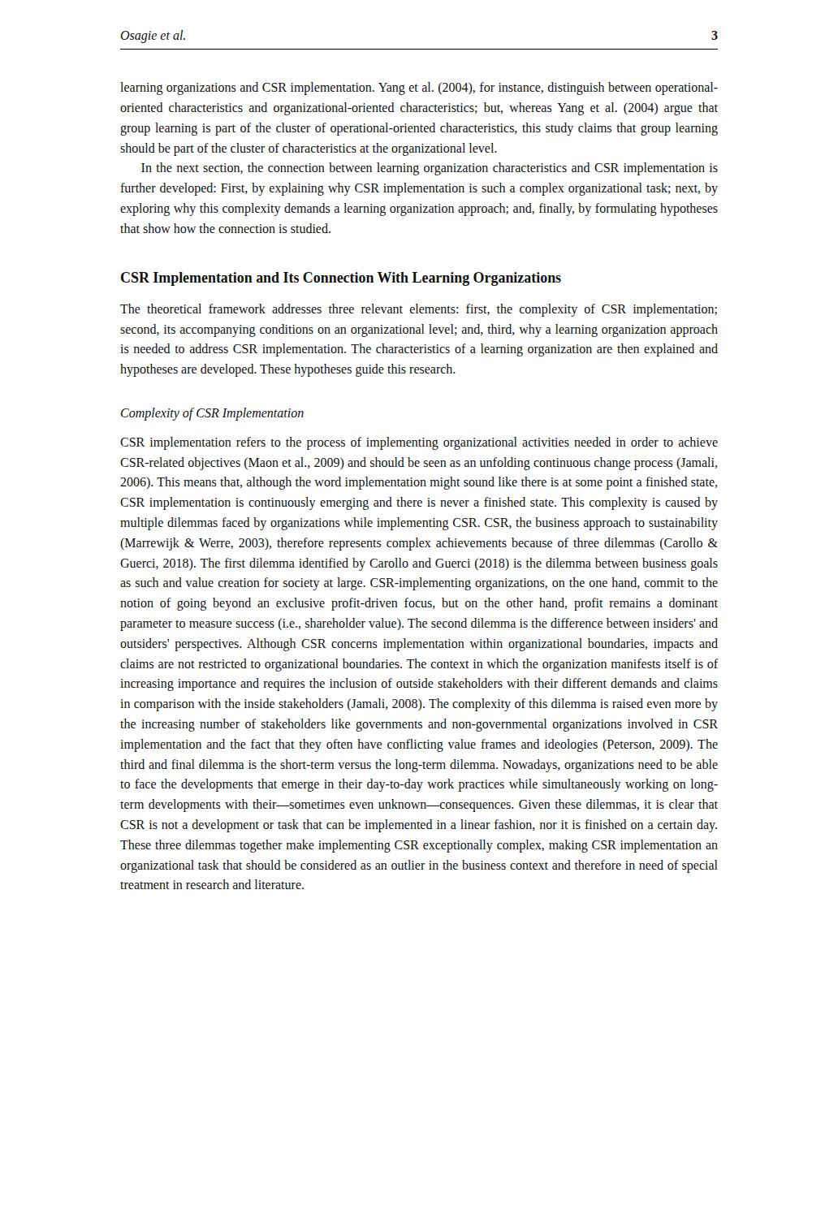Osagie et al. 3
learning organizations and CSR implementation. Yang et al. (2004), for instance, distinguish between operational-oriented characteristics and organizational-oriented characteristics; but, whereas Yang et al. (2004) argue that group learning is part of the cluster of operational-oriented characteristics, this study claims that group learning should be part of the cluster of characteristics at the organizational level.
In the next section, the connection between learning organization characteristics and CSR implementation is further developed: First, by explaining why CSR implementation is such a complex organizational task; next, by exploring why this complexity demands a learning organization approach; and, finally, by formulating hypotheses that show how the connection is studied.
CSR Implementation and Its Connection With Learning Organizations
The theoretical framework addresses three relevant elements: first, the complexity of CSR implementation; second, its accompanying conditions on an organizational level; and, third, why a learning organization approach is needed to address CSR implementation. The characteristics of a learning organization are then explained and hypotheses are developed. These hypotheses guide this research.
Complexity of CSR Implementation
CSR implementation refers to the process of implementing organizational activities needed in order to achieve CSR-related objectives (Maon et al., 2009) and should be seen as an unfolding continuous change process (Jamali, 2006). This means that, although the word implementation might sound like there is at some point a finished state, CSR implementation is continuously emerging and there is never a finished state. This complexity is caused by multiple dilemmas faced by organizations while implementing CSR. CSR, the business approach to sustainability (Marrewijk & Werre, 2003), therefore represents complex achievements because of three dilemmas (Carollo & Guerci, 2018). The first dilemma identified by Carollo and Guerci (2018) is the dilemma between business goals as such and value creation for society at large. CSR-implementing organizations, on the one hand, commit to the notion of going beyond an exclusive profit-driven focus, but on the other hand, profit remains a dominant parameter to measure success (i.e., shareholder value). The second dilemma is the difference between insiders' and outsiders' perspectives. Although CSR concerns implementation within organizational boundaries, impacts and claims are not restricted to organizational boundaries. The context in which the organization manifests itself is of increasing importance and requires the inclusion of outside stakeholders with their different demands and claims in comparison with the inside stakeholders (Jamali, 2008). The complexity of this dilemma is raised even more by the increasing number of stakeholders like governments and non-governmental organizations involved in CSR implementation and the fact that they often have conflicting value frames and ideologies (Peterson, 2009). The third and final dilemma is the short-term versus the long-term dilemma. Nowadays, organizations need to be able to face the developments that emerge in their day-to-day work practices while simultaneously working on long-term developments with their—sometimes even unknown—consequences. Given these dilemmas, it is clear that CSR is not a development or task that can be implemented in a linear fashion, nor it is finished on a certain day. These three dilemmas together make implementing CSR exceptionally complex, making CSR implementation an organizational task that should be considered as an outlier in the business context and therefore in need of special treatment in research and literature.